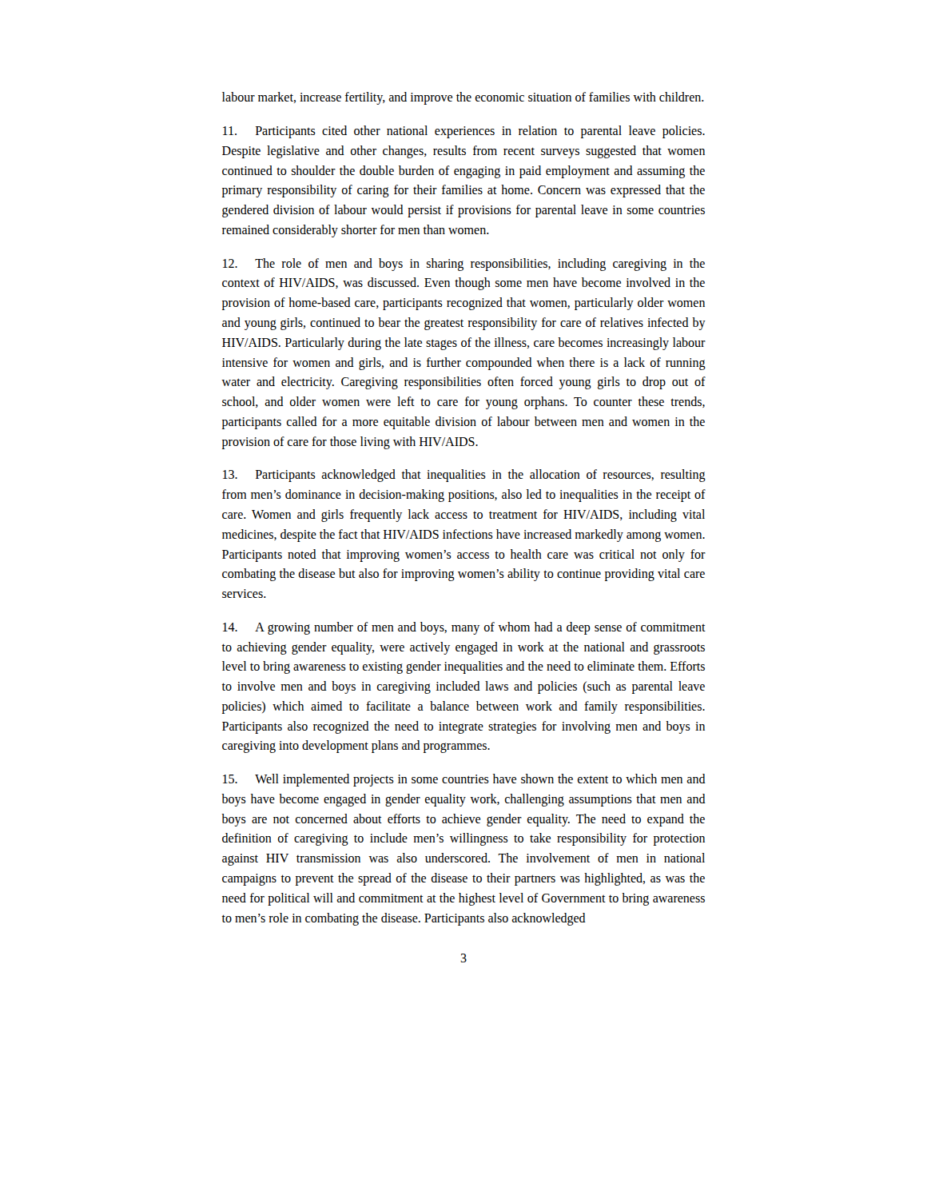labour market, increase fertility, and improve the economic situation of families with children.
11. Participants cited other national experiences in relation to parental leave policies. Despite legislative and other changes, results from recent surveys suggested that women continued to shoulder the double burden of engaging in paid employment and assuming the primary responsibility of caring for their families at home. Concern was expressed that the gendered division of labour would persist if provisions for parental leave in some countries remained considerably shorter for men than women.
12. The role of men and boys in sharing responsibilities, including caregiving in the context of HIV/AIDS, was discussed. Even though some men have become involved in the provision of home-based care, participants recognized that women, particularly older women and young girls, continued to bear the greatest responsibility for care of relatives infected by HIV/AIDS. Particularly during the late stages of the illness, care becomes increasingly labour intensive for women and girls, and is further compounded when there is a lack of running water and electricity. Caregiving responsibilities often forced young girls to drop out of school, and older women were left to care for young orphans. To counter these trends, participants called for a more equitable division of labour between men and women in the provision of care for those living with HIV/AIDS.
13. Participants acknowledged that inequalities in the allocation of resources, resulting from men’s dominance in decision-making positions, also led to inequalities in the receipt of care. Women and girls frequently lack access to treatment for HIV/AIDS, including vital medicines, despite the fact that HIV/AIDS infections have increased markedly among women. Participants noted that improving women’s access to health care was critical not only for combating the disease but also for improving women’s ability to continue providing vital care services.
14. A growing number of men and boys, many of whom had a deep sense of commitment to achieving gender equality, were actively engaged in work at the national and grassroots level to bring awareness to existing gender inequalities and the need to eliminate them. Efforts to involve men and boys in caregiving included laws and policies (such as parental leave policies) which aimed to facilitate a balance between work and family responsibilities. Participants also recognized the need to integrate strategies for involving men and boys in caregiving into development plans and programmes.
15. Well implemented projects in some countries have shown the extent to which men and boys have become engaged in gender equality work, challenging assumptions that men and boys are not concerned about efforts to achieve gender equality. The need to expand the definition of caregiving to include men’s willingness to take responsibility for protection against HIV transmission was also underscored. The involvement of men in national campaigns to prevent the spread of the disease to their partners was highlighted, as was the need for political will and commitment at the highest level of Government to bring awareness to men’s role in combating the disease. Participants also acknowledged
3